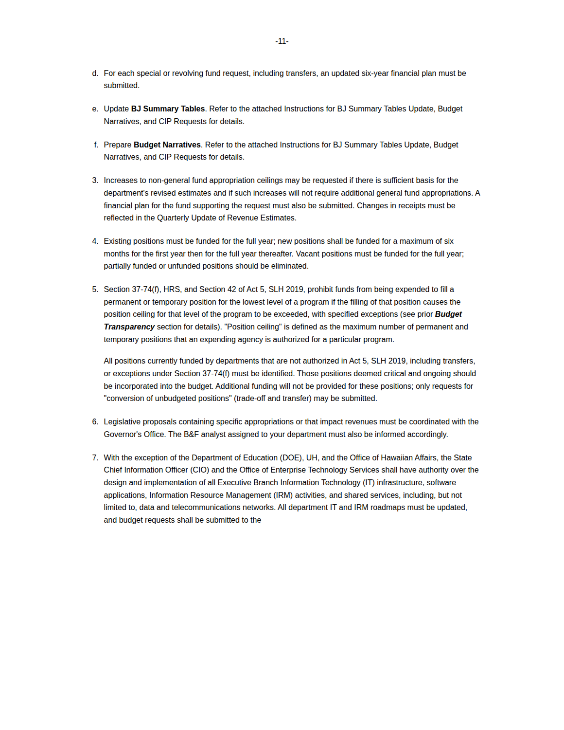-11-
For each special or revolving fund request, including transfers, an updated six-year financial plan must be submitted.
Update BJ Summary Tables. Refer to the attached Instructions for BJ Summary Tables Update, Budget Narratives, and CIP Requests for details.
Prepare Budget Narratives. Refer to the attached Instructions for BJ Summary Tables Update, Budget Narratives, and CIP Requests for details.
Increases to non-general fund appropriation ceilings may be requested if there is sufficient basis for the department's revised estimates and if such increases will not require additional general fund appropriations. A financial plan for the fund supporting the request must also be submitted. Changes in receipts must be reflected in the Quarterly Update of Revenue Estimates.
Existing positions must be funded for the full year; new positions shall be funded for a maximum of six months for the first year then for the full year thereafter. Vacant positions must be funded for the full year; partially funded or unfunded positions should be eliminated.
Section 37-74(f), HRS, and Section 42 of Act 5, SLH 2019, prohibit funds from being expended to fill a permanent or temporary position for the lowest level of a program if the filling of that position causes the position ceiling for that level of the program to be exceeded, with specified exceptions (see prior Budget Transparency section for details). "Position ceiling" is defined as the maximum number of permanent and temporary positions that an expending agency is authorized for a particular program.
All positions currently funded by departments that are not authorized in Act 5, SLH 2019, including transfers, or exceptions under Section 37-74(f) must be identified. Those positions deemed critical and ongoing should be incorporated into the budget. Additional funding will not be provided for these positions; only requests for "conversion of unbudgeted positions" (trade-off and transfer) may be submitted.
Legislative proposals containing specific appropriations or that impact revenues must be coordinated with the Governor's Office. The B&F analyst assigned to your department must also be informed accordingly.
With the exception of the Department of Education (DOE), UH, and the Office of Hawaiian Affairs, the State Chief Information Officer (CIO) and the Office of Enterprise Technology Services shall have authority over the design and implementation of all Executive Branch Information Technology (IT) infrastructure, software applications, Information Resource Management (IRM) activities, and shared services, including, but not limited to, data and telecommunications networks. All department IT and IRM roadmaps must be updated, and budget requests shall be submitted to the